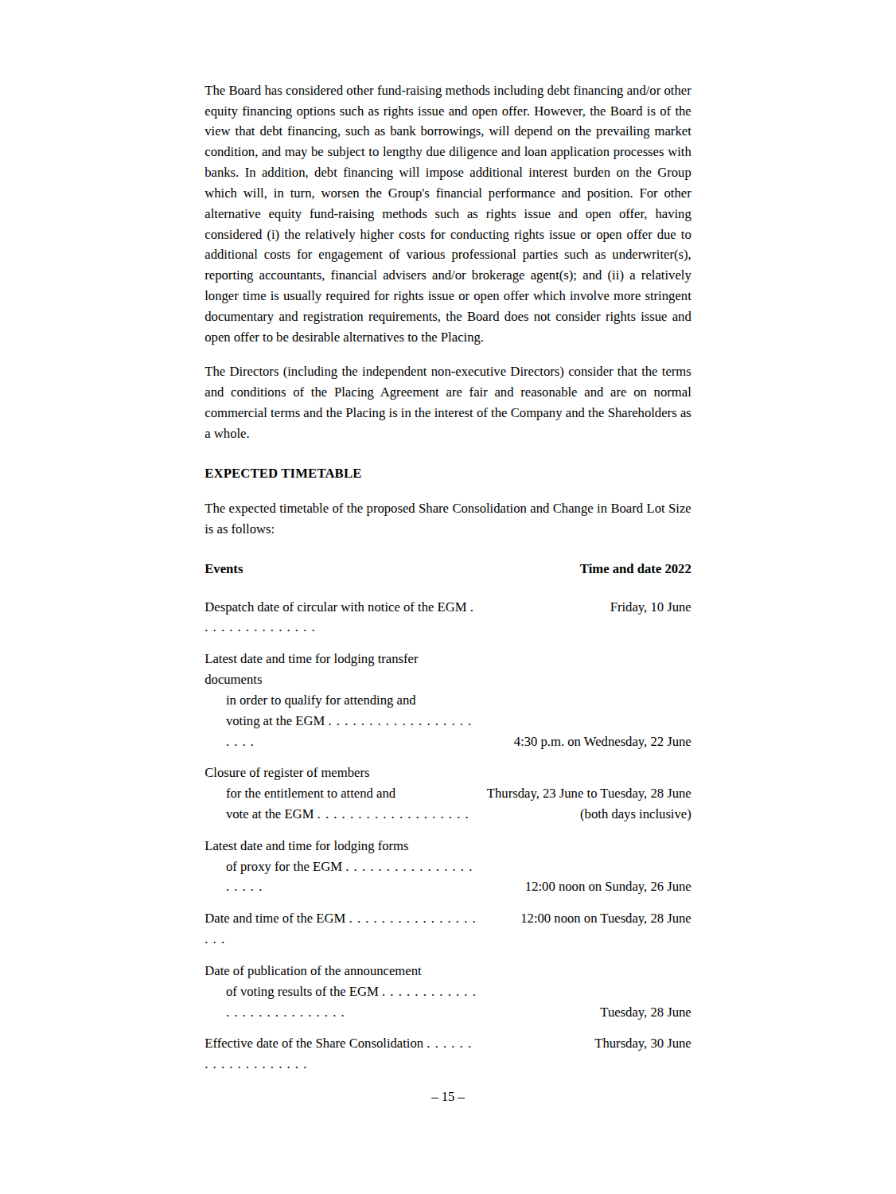The Board has considered other fund-raising methods including debt financing and/or other equity financing options such as rights issue and open offer. However, the Board is of the view that debt financing, such as bank borrowings, will depend on the prevailing market condition, and may be subject to lengthy due diligence and loan application processes with banks. In addition, debt financing will impose additional interest burden on the Group which will, in turn, worsen the Group's financial performance and position. For other alternative equity fund-raising methods such as rights issue and open offer, having considered (i) the relatively higher costs for conducting rights issue or open offer due to additional costs for engagement of various professional parties such as underwriter(s), reporting accountants, financial advisers and/or brokerage agent(s); and (ii) a relatively longer time is usually required for rights issue or open offer which involve more stringent documentary and registration requirements, the Board does not consider rights issue and open offer to be desirable alternatives to the Placing.
The Directors (including the independent non-executive Directors) consider that the terms and conditions of the Placing Agreement are fair and reasonable and are on normal commercial terms and the Placing is in the interest of the Company and the Shareholders as a whole.
Expected Timetable
The expected timetable of the proposed Share Consolidation and Change in Board Lot Size is as follows:
| Events | Time and date 2022 |
| Despatch date of circular with notice of the EGM . . . . . . . . . . . . . . . | Friday, 10 June |
| Latest date and time for lodging transfer documents in order to qualify for attending and voting at the EGM . . . . . . . . . . . . . . . . . . . . . . | 4:30 p.m. on Wednesday, 22 June |
| Closure of register of members for the entitlement to attend and vote at the EGM . . . . . . . . . . . . . . . . . . . | Thursday, 23 June to Tuesday, 28 June (both days inclusive) |
| Latest date and time for lodging forms of proxy for the EGM . . . . . . . . . . . . . . . . . . . . . | 12:00 noon on Sunday, 26 June |
| Date and time of the EGM . . . . . . . . . . . . . . . . . . . | 12:00 noon on Tuesday, 28 June |
| Date of publication of the announcement of voting results of the EGM . . . . . . . . . . . . . . . . . . . . . . . . . . . | Tuesday, 28 June |
| Effective date of the Share Consolidation . . . . . . . . . . . . . . . . . . . | Thursday, 30 June |
– 15 –